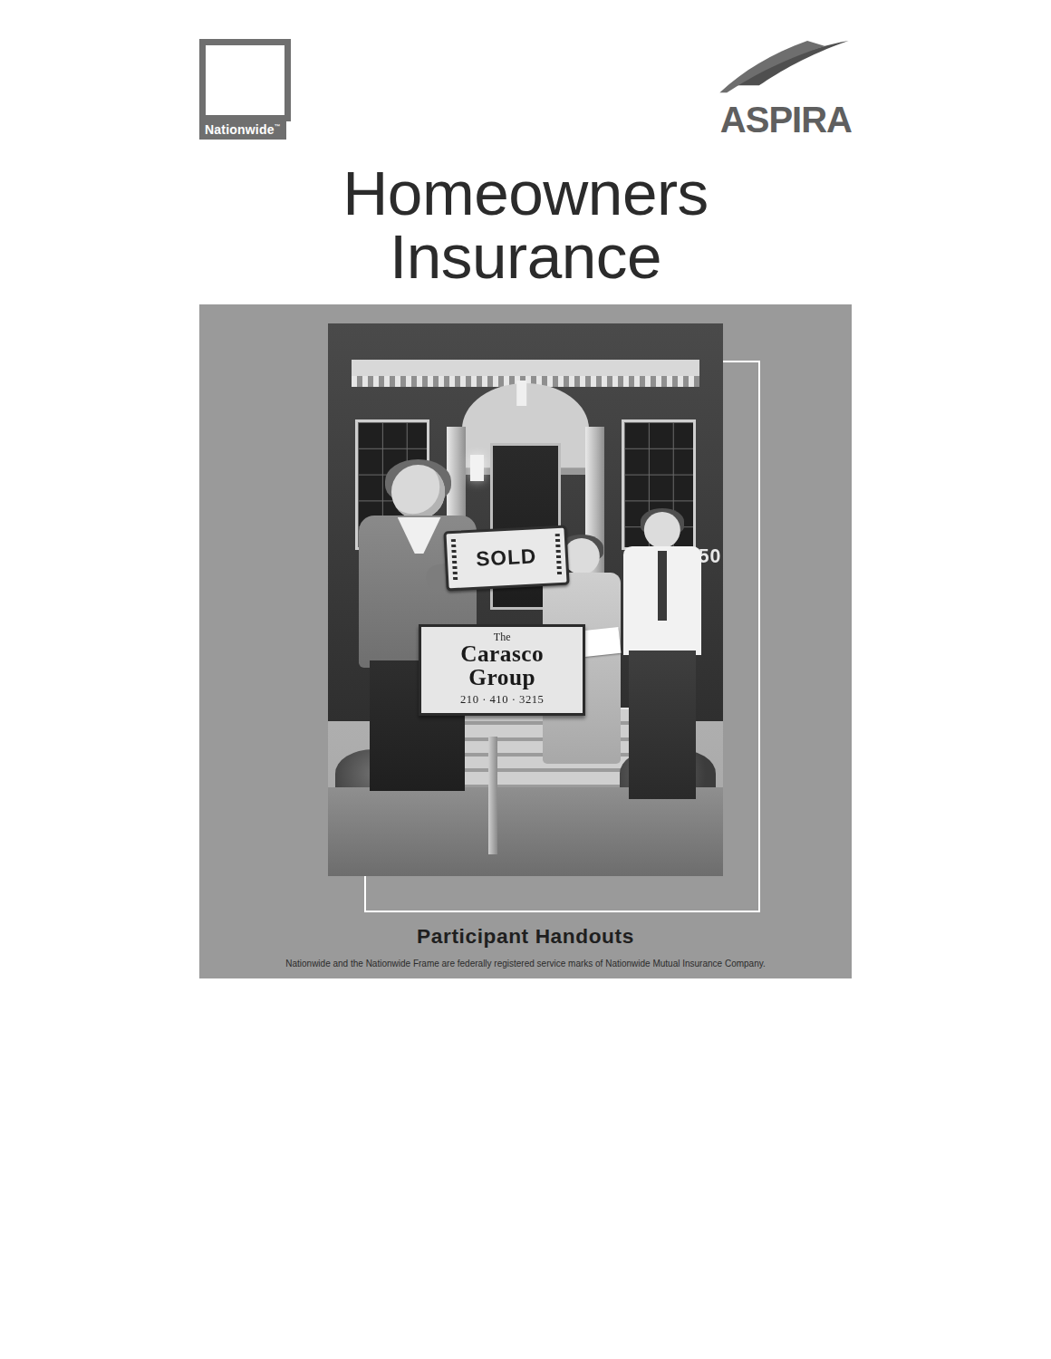Nationwide™
ASPIRA
Homeowners Insurance
50
SOLD
The
Carasco
Group
210 · 410 · 3215
Participant Handouts
Nationwide and the Nationwide Frame are federally registered service marks of Nationwide Mutual Insurance Company.